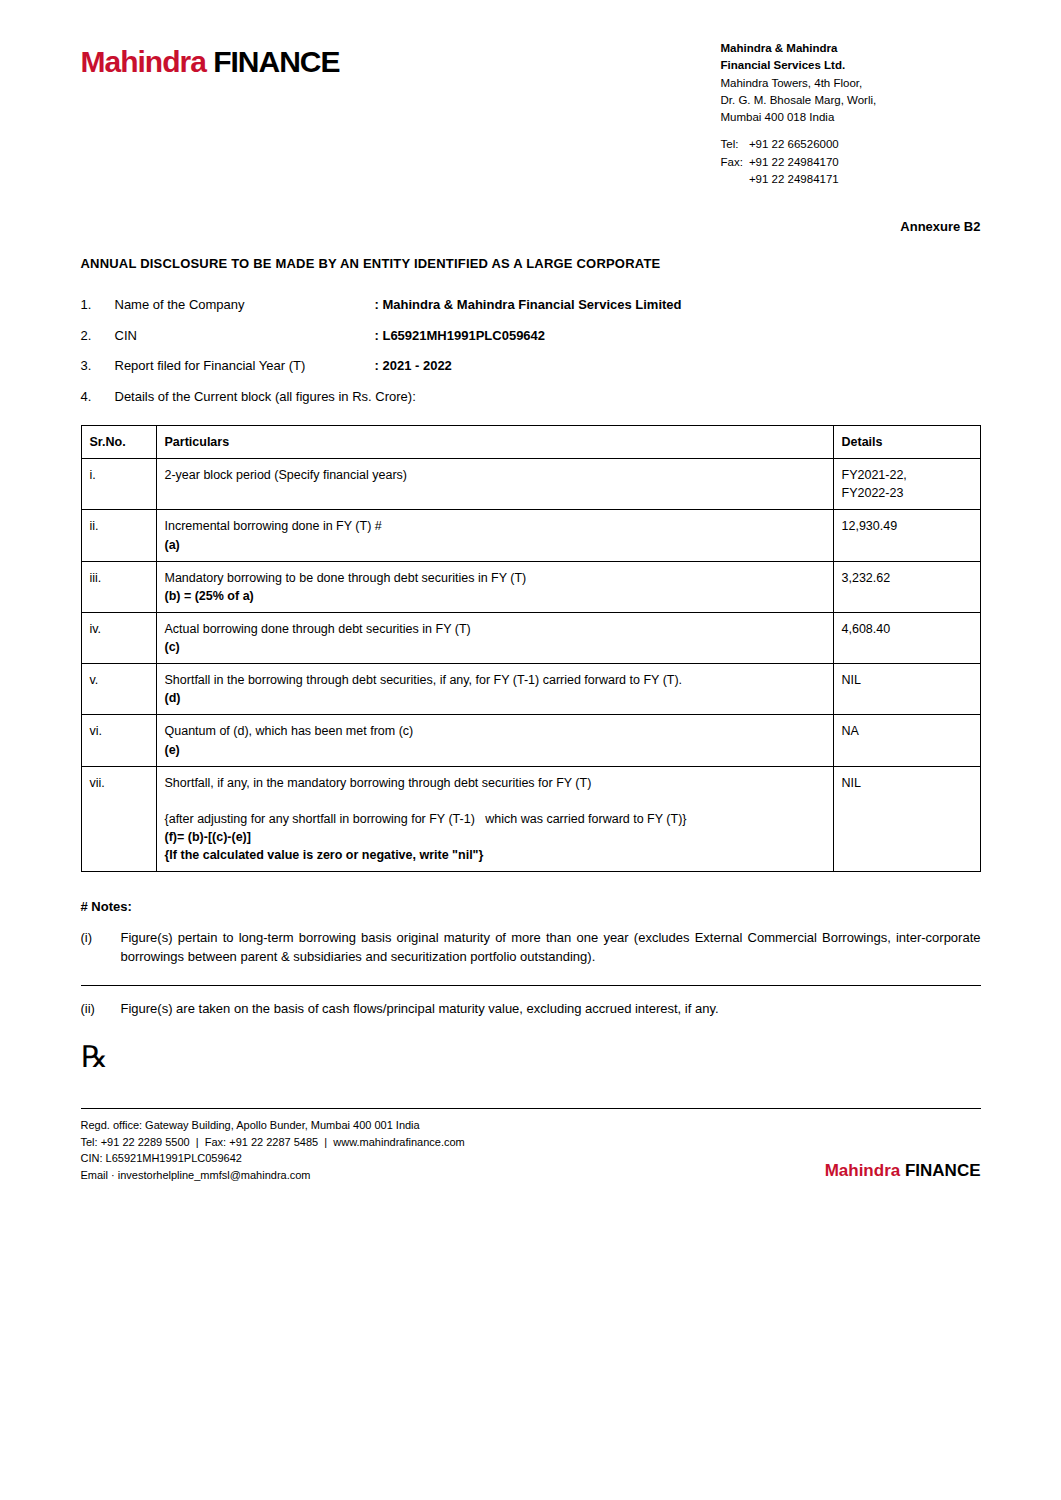Mahindra FINANCE
Mahindra & Mahindra
Financial Services Ltd.
Mahindra Towers, 4th Floor,
Dr. G. M. Bhosale Marg, Worli,
Mumbai 400 018 India
| Tel: | +91 22 66526000 |
| Fax: | +91 22 24984170 |
| | +91 22 24984171 |
Annexure B2
ANNUAL DISCLOSURE TO BE MADE BY AN ENTITY IDENTIFIED AS A LARGE CORPORATE
Name of the Company Mahindra & Mahindra Financial Services Limited
CIN L65921MH1991PLC059642
Report filed for Financial Year (T) 2021 - 2022
Details of the Current block (all figures in Rs. Crore):
| Sr.No. | Particulars | Details |
| --- | --- | --- |
| i. | 2-year block period (Specify financial years) | FY2021-22, FY2022-23 |
| ii. | Incremental borrowing done in FY (T) # (a) | 12,930.49 |
| iii. | Mandatory borrowing to be done through debt securities in FY (T) (b) = (25% of a) | 3,232.62 |
| iv. | Actual borrowing done through debt securities in FY (T) (c) | 4,608.40 |
| v. | Shortfall in the borrowing through debt securities, if any, for FY (T-1) carried forward to FY (T). (d) | NIL |
| vi. | Quantum of (d), which has been met from (c) (e) | NA |
| vii. | Shortfall, if any, in the mandatory borrowing through debt securities for FY (T) {after adjusting for any shortfall in borrowing for FY (T-1) which was carried forward to FY (T)} (f)= (b)-[(c)-(e)] {If the calculated value is zero or negative, write "nil"} | NIL |
# Notes:
(i)
Figure(s) pertain to long-term borrowing basis original maturity of more than one year (excludes External Commercial Borrowings, inter-corporate borrowings between parent & subsidiaries and securitization portfolio outstanding).
(ii)
Figure(s) are taken on the basis of cash flows/principal maturity value, excluding accrued interest, if any.
℞
Regd. office: Gateway Building, Apollo Bunder, Mumbai 400 001 India
Tel: +91 22 2289 5500 | Fax: +91 22 2287 5485 | www.mahindrafinance.com
CIN: L65921MH1991PLC059642
Email · investorhelpline_mmfsl@mahindra.com
Mahindra FINANCE